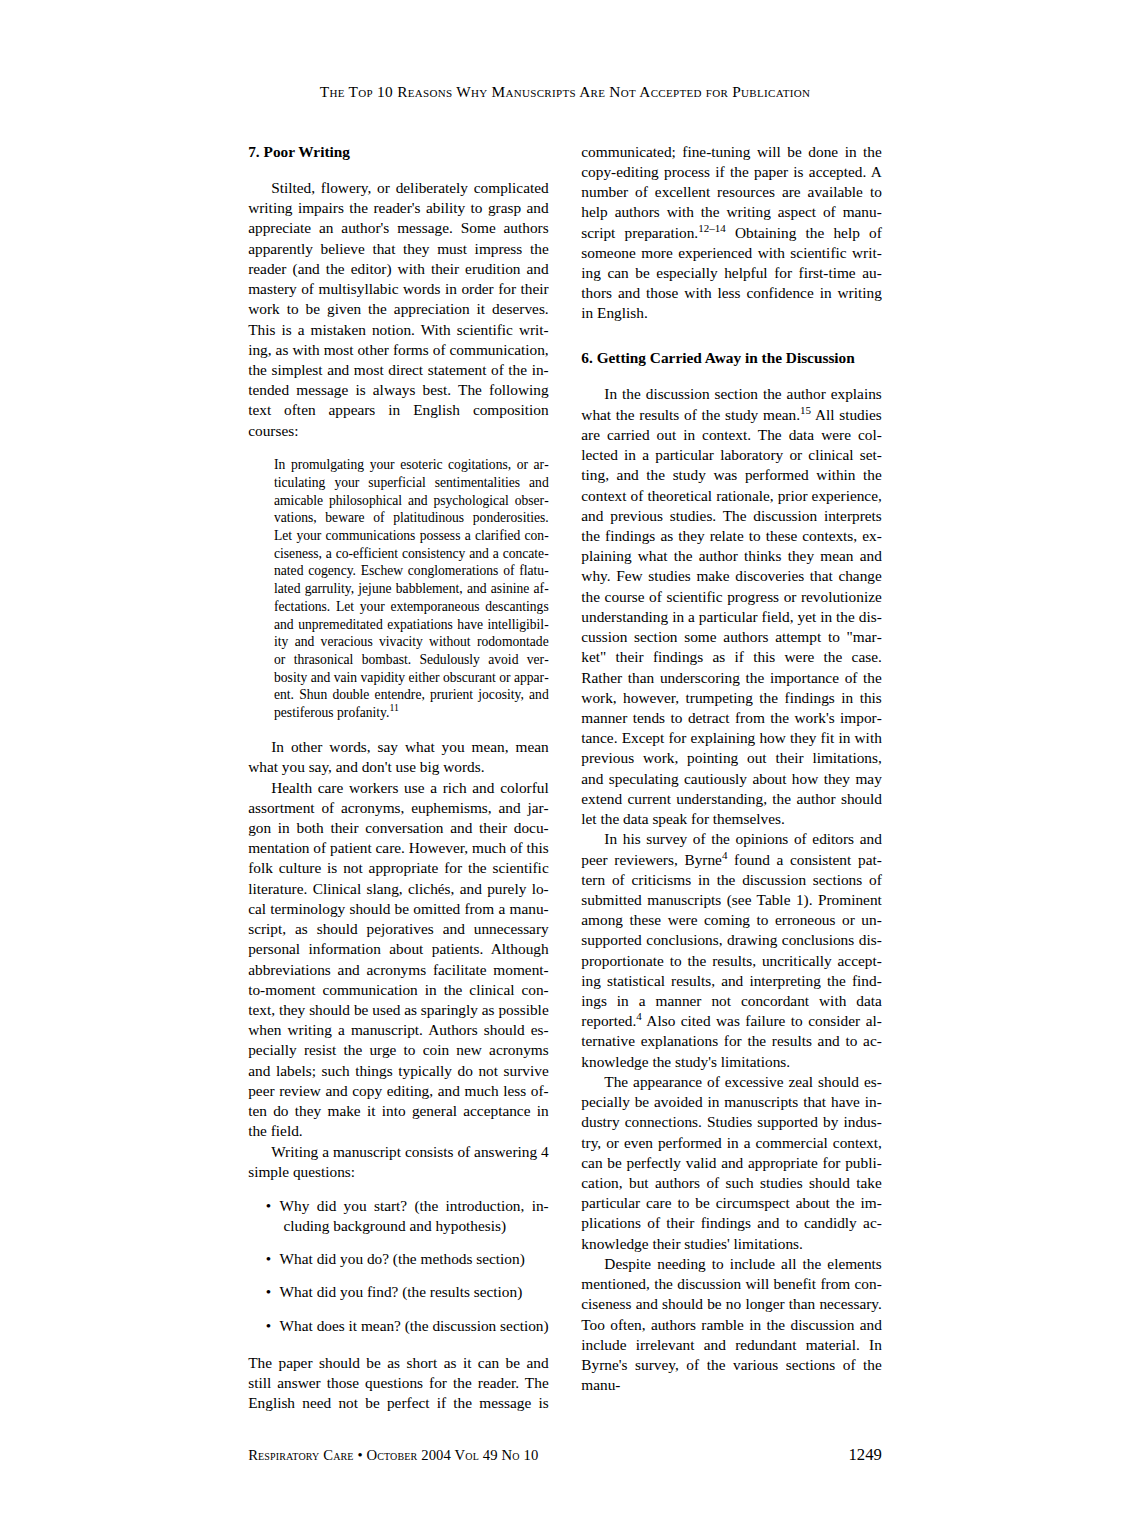The Top 10 Reasons Why Manuscripts Are Not Accepted for Publication
7. Poor Writing
Stilted, flowery, or deliberately complicated writing impairs the reader's ability to grasp and appreciate an author's message. Some authors apparently believe that they must impress the reader (and the editor) with their erudition and mastery of multisyllabic words in order for their work to be given the appreciation it deserves. This is a mistaken notion. With scientific writing, as with most other forms of communication, the simplest and most direct statement of the intended message is always best. The following text often appears in English composition courses:
In promulgating your esoteric cogitations, or articulating your superficial sentimentalities and amicable philosophical and psychological observations, beware of platitudinous ponderosities. Let your communications possess a clarified conciseness, a co-efficient consistency and a concatenated cogency. Eschew conglomerations of flatulated garrulity, jejune babblement, and asinine affectations. Let your extemporaneous descantings and unpremeditated expatiations have intelligibility and veracious vivacity without rodomontade or thrasonical bombast. Sedulously avoid verbosity and vain vapidity either obscurant or apparent. Shun double entendre, prurient jocosity, and pestiferous profanity.11
In other words, say what you mean, mean what you say, and don't use big words.
Health care workers use a rich and colorful assortment of acronyms, euphemisms, and jargon in both their conversation and their documentation of patient care. However, much of this folk culture is not appropriate for the scientific literature. Clinical slang, clichés, and purely local terminology should be omitted from a manuscript, as should pejoratives and unnecessary personal information about patients. Although abbreviations and acronyms facilitate moment-to-moment communication in the clinical context, they should be used as sparingly as possible when writing a manuscript. Authors should especially resist the urge to coin new acronyms and labels; such things typically do not survive peer review and copy editing, and much less often do they make it into general acceptance in the field.
Writing a manuscript consists of answering 4 simple questions:
Why did you start? (the introduction, including background and hypothesis)
What did you do? (the methods section)
What did you find? (the results section)
What does it mean? (the discussion section)
The paper should be as short as it can be and still answer those questions for the reader. The English need not be perfect if the message is communicated; fine-tuning will be done in the copy-editing process if the paper is accepted. A number of excellent resources are available to help authors with the writing aspect of manuscript preparation.12–14 Obtaining the help of someone more experienced with scientific writing can be especially helpful for first-time authors and those with less confidence in writing in English.
6. Getting Carried Away in the Discussion
In the discussion section the author explains what the results of the study mean.15 All studies are carried out in context. The data were collected in a particular laboratory or clinical setting, and the study was performed within the context of theoretical rationale, prior experience, and previous studies. The discussion interprets the findings as they relate to these contexts, explaining what the author thinks they mean and why. Few studies make discoveries that change the course of scientific progress or revolutionize understanding in a particular field, yet in the discussion section some authors attempt to "market" their findings as if this were the case. Rather than underscoring the importance of the work, however, trumpeting the findings in this manner tends to detract from the work's importance. Except for explaining how they fit in with previous work, pointing out their limitations, and speculating cautiously about how they may extend current understanding, the author should let the data speak for themselves.
In his survey of the opinions of editors and peer reviewers, Byrne4 found a consistent pattern of criticisms in the discussion sections of submitted manuscripts (see Table 1). Prominent among these were coming to erroneous or unsupported conclusions, drawing conclusions disproportionate to the results, uncritically accepting statistical results, and interpreting the findings in a manner not concordant with data reported.4 Also cited was failure to consider alternative explanations for the results and to acknowledge the study's limitations.
The appearance of excessive zeal should especially be avoided in manuscripts that have industry connections. Studies supported by industry, or even performed in a commercial context, can be perfectly valid and appropriate for publication, but authors of such studies should take particular care to be circumspect about the implications of their findings and to candidly acknowledge their studies' limitations.
Despite needing to include all the elements mentioned, the discussion will benefit from conciseness and should be no longer than necessary. Too often, authors ramble in the discussion and include irrelevant and redundant material. In Byrne's survey, of the various sections of the manu-
Respiratory Care • October 2004 Vol 49 No 10 1249